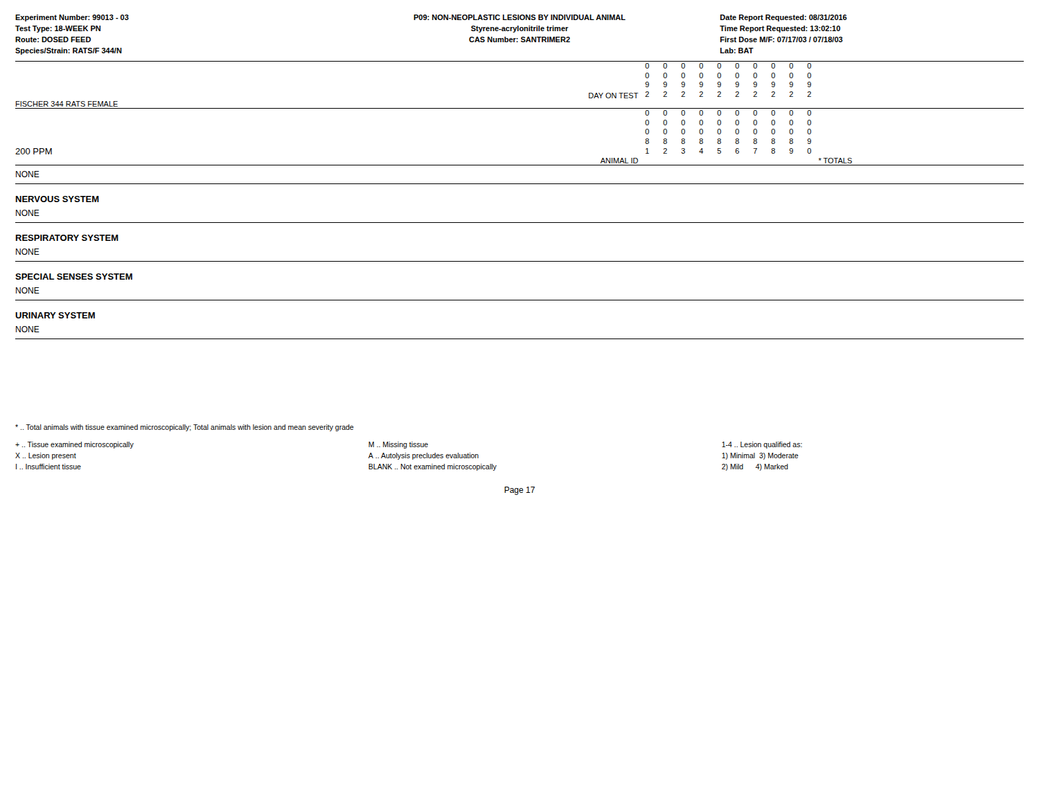Experiment Number: 99013 - 03
Test Type: 18-WEEK PN
Route: DOSED FEED
Species/Strain: RATS/F 344/N
P09: NON-NEOPLASTIC LESIONS BY INDIVIDUAL ANIMAL
Styrene-acrylonitrile trimer
CAS Number: SANTRIMER2
Date Report Requested: 08/31/2016
Time Report Requested: 13:02:10
First Dose M/F: 07/17/03 / 07/18/03
Lab: BAT
| DAY ON TEST | 0 0 9 2 | 0 0 9 2 | 0 0 9 2 | 0 0 9 2 | 0 0 9 2 | 0 0 9 2 | 0 0 9 2 | 0 0 9 2 | 0 0 9 2 | 0 0 9 2 | |
| FISCHER 344 RATS FEMALE | | |
| 200 PPM | 0 0 0 8 1 | 0 0 0 8 2 | 0 0 0 8 3 | 0 0 0 8 4 | 0 0 0 8 5 | 0 0 0 8 6 | 0 0 0 8 7 | 0 0 0 8 8 | 0 0 0 8 9 | 0 0 0 9 0 | |
| ANIMAL ID | | * TOTALS |
NONE
NERVOUS SYSTEM
NONE
RESPIRATORY SYSTEM
NONE
SPECIAL SENSES SYSTEM
NONE
URINARY SYSTEM
NONE
* .. Total animals with tissue examined microscopically; Total animals with lesion and mean severity grade
+ .. Tissue examined microscopically
M .. Missing tissue
1-4 .. Lesion qualified as:
X .. Lesion present
A .. Autolysis precludes evaluation
1) Minimal 3) Moderate
I .. Insufficient tissue
BLANK .. Not examined microscopically
2) Mild 4) Marked
Page 17